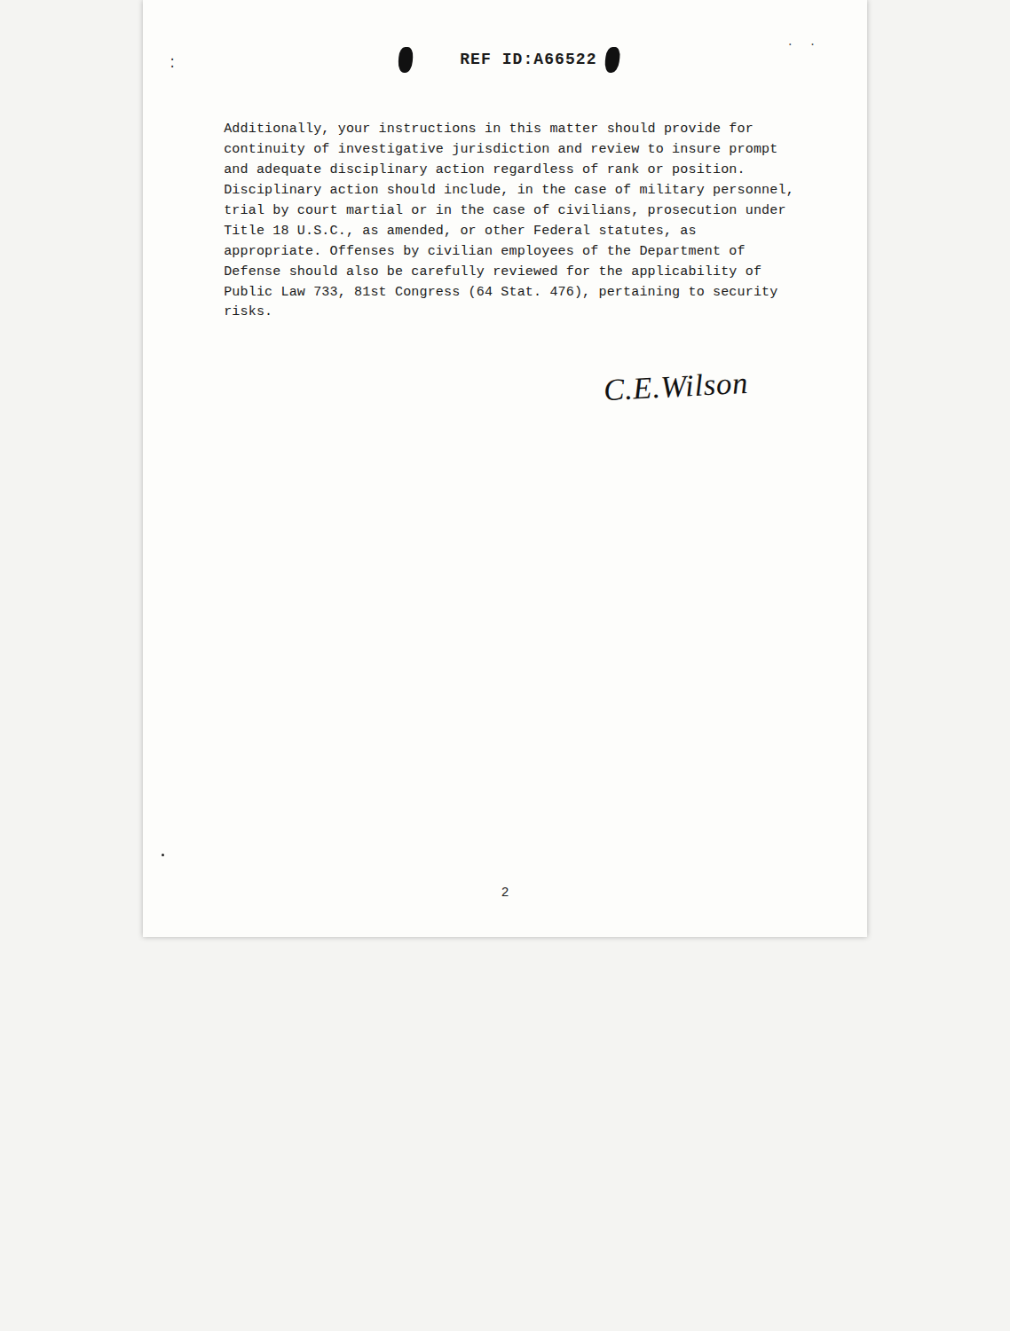. .
REF ID:A66522
.
.
Additionally, your instructions in this matter should provide for continuity of investigative jurisdiction and review to insure prompt and adequate disciplinary action regardless of rank or position. Disciplinary action should include, in the case of military personnel, trial by court martial or in the case of civilians, prosecution under Title 18 U.S.C., as amended, or other Federal statutes, as appropriate. Offenses by civilian employees of the Department of Defense should also be carefully reviewed for the applicability of Public Law 733, 81st Congress (64 Stat. 476), pertaining to security risks.
C.E.Wilson
2